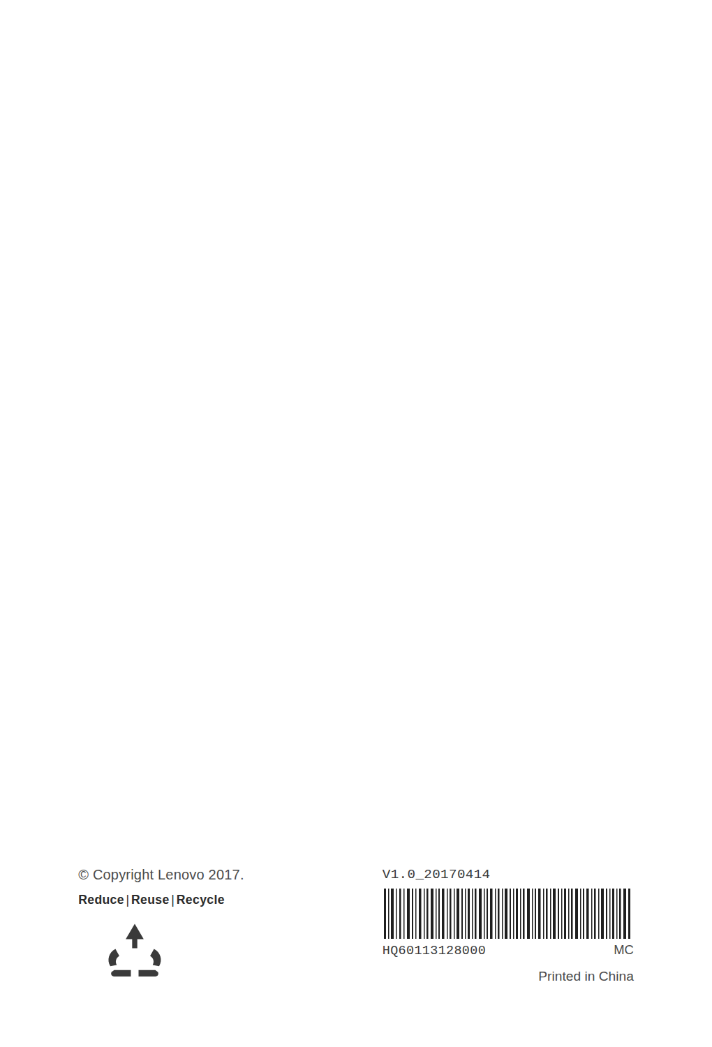© Copyright Lenovo 2017.
Reduce|Reuse|Recycle
V1.0_20170414
HQ60113128000 MC
Printed in China